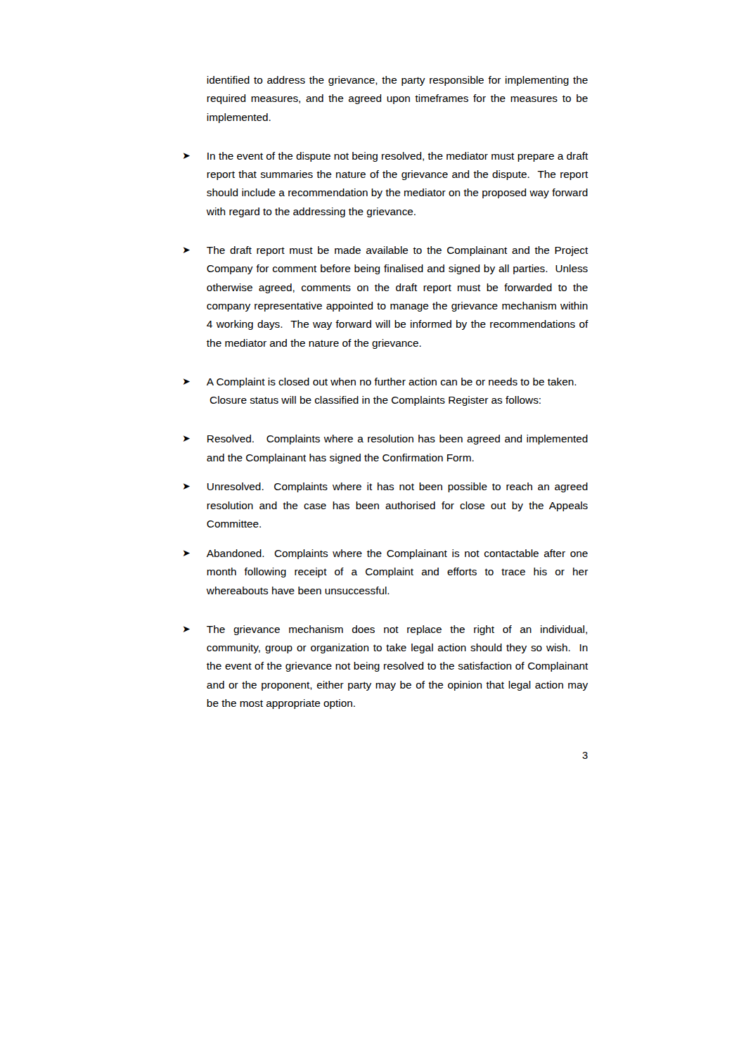identified to address the grievance, the party responsible for implementing the required measures, and the agreed upon timeframes for the measures to be implemented.
In the event of the dispute not being resolved, the mediator must prepare a draft report that summaries the nature of the grievance and the dispute. The report should include a recommendation by the mediator on the proposed way forward with regard to the addressing the grievance.
The draft report must be made available to the Complainant and the Project Company for comment before being finalised and signed by all parties. Unless otherwise agreed, comments on the draft report must be forwarded to the company representative appointed to manage the grievance mechanism within 4 working days. The way forward will be informed by the recommendations of the mediator and the nature of the grievance.
A Complaint is closed out when no further action can be or needs to be taken. Closure status will be classified in the Complaints Register as follows:
Resolved. Complaints where a resolution has been agreed and implemented and the Complainant has signed the Confirmation Form.
Unresolved. Complaints where it has not been possible to reach an agreed resolution and the case has been authorised for close out by the Appeals Committee.
Abandoned. Complaints where the Complainant is not contactable after one month following receipt of a Complaint and efforts to trace his or her whereabouts have been unsuccessful.
The grievance mechanism does not replace the right of an individual, community, group or organization to take legal action should they so wish. In the event of the grievance not being resolved to the satisfaction of Complainant and or the proponent, either party may be of the opinion that legal action may be the most appropriate option.
3